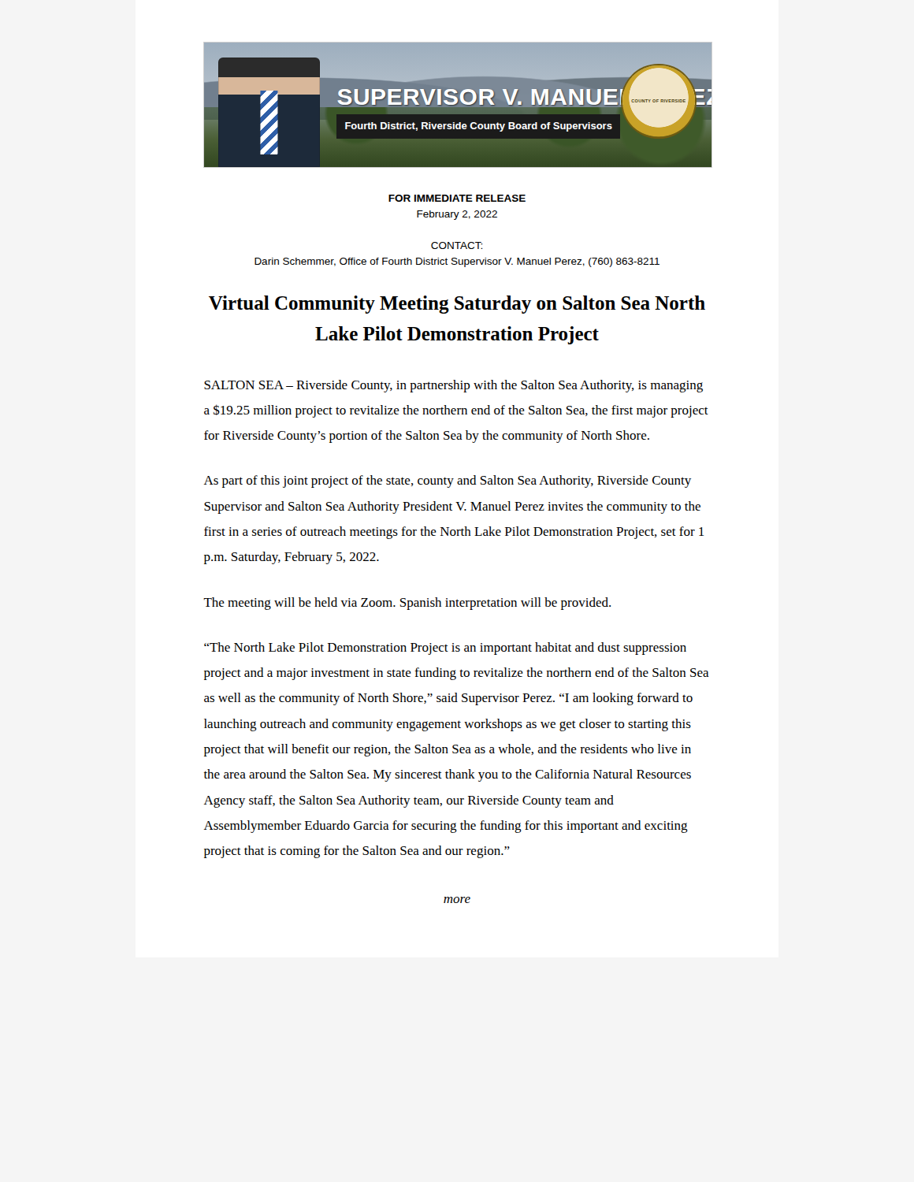SUPERVISOR V. MANUEL PEREZ
Fourth District, Riverside County Board of Supervisors
FOR IMMEDIATE RELEASE
February 2, 2022
CONTACT:
Darin Schemmer, Office of Fourth District Supervisor V. Manuel Perez, (760) 863-8211
Virtual Community Meeting Saturday on Salton Sea North Lake Pilot Demonstration Project
SALTON SEA – Riverside County, in partnership with the Salton Sea Authority, is managing a $19.25 million project to revitalize the northern end of the Salton Sea, the first major project for Riverside County’s portion of the Salton Sea by the community of North Shore.
As part of this joint project of the state, county and Salton Sea Authority, Riverside County Supervisor and Salton Sea Authority President V. Manuel Perez invites the community to the first in a series of outreach meetings for the North Lake Pilot Demonstration Project, set for 1 p.m. Saturday, February 5, 2022.
The meeting will be held via Zoom. Spanish interpretation will be provided.
“The North Lake Pilot Demonstration Project is an important habitat and dust suppression project and a major investment in state funding to revitalize the northern end of the Salton Sea as well as the community of North Shore,” said Supervisor Perez. “I am looking forward to launching outreach and community engagement workshops as we get closer to starting this project that will benefit our region, the Salton Sea as a whole, and the residents who live in the area around the Salton Sea. My sincerest thank you to the California Natural Resources Agency staff, the Salton Sea Authority team, our Riverside County team and Assemblymember Eduardo Garcia for securing the funding for this important and exciting project that is coming for the Salton Sea and our region.”
more